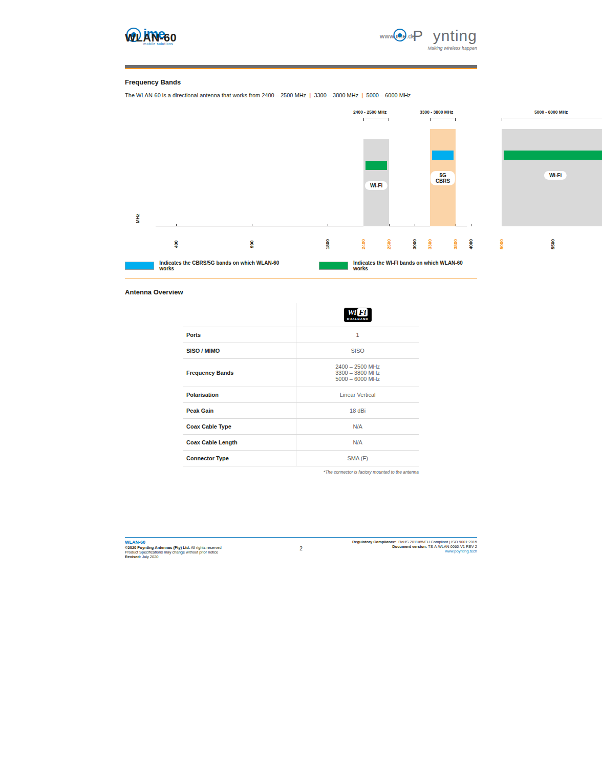⦿ ime
mobile solutions
WLAN-60
www.ime.de
⦿ P ynting
Making wireless happen
Frequency Bands
The WLAN-60 is a directional antenna that works from 2400 – 2500 MHz | 3300 – 3800 MHz | 5000 – 6000 MHz
MHz
400
900
1800
2400
2500
3000
3300
3800
4000
5000
5500
6000
Wi-Fi
2400 - 2500 MHz
5G
CBRS
3300 - 3800 MHz
Wi-Fi
5000 - 6000 MHz
Indicates the CBRS/5G bands on which WLAN-60 works Indicates the WI-FI bands on which WLAN-60 works
Antenna Overview
| | Wi Fi DUALBAND |
| Ports | 1 |
| SISO / MIMO | SISO |
| Frequency Bands | 2400 – 2500 MHz 3300 – 3800 MHz 5000 – 6000 MHz |
| Polarisation | Linear Vertical |
| Peak Gain | 18 dBi |
| Coax Cable Type | N/A |
| Coax Cable Length | N/A |
| Connector Type | SMA (F) |
*The connector is factory mounted to the antenna
WLAN-60
©2020 Poynting Antennas (Pty) Ltd. All rights reserved
Product Specifications may change without prior notice
Revised: July 2020
2
Regulatory Compliance: RoHS 2011/65/EU Compliant | ISO 9001:2015
Document version: TS-A-WLAN-0060-V1 REV 2
www.poynting.tech